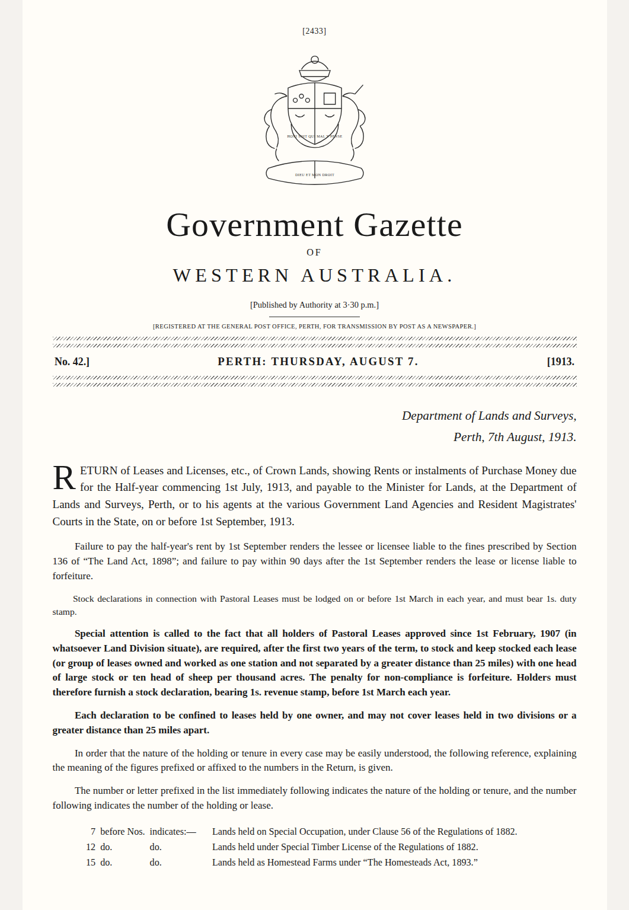[2433]
HONI SOIT QUI MAL Y PENSE DIEU ET MON DROIT
Government Gazette
OF
WESTERN AUSTRALIA.
[Published by Authority at 3·30 p.m.]
[Registered at the General Post Office, Perth, for transmission by post as a newspaper.]
No. 42.] PERTH: THURSDAY, AUGUST 7. [1913.
Department of Lands and Surveys, Perth, 7th August, 1913.
RETURN of Leases and Licenses, etc., of Crown Lands, showing Rents or instalments of Purchase Money due for the Half-year commencing 1st July, 1913, and payable to the Minister for Lands, at the Department of Lands and Surveys, Perth, or to his agents at the various Government Land Agencies and Resident Magistrates' Courts in the State, on or before 1st September, 1913.
Failure to pay the half-year's rent by 1st September renders the lessee or licensee liable to the fines prescribed by Section 136 of “The Land Act, 1898”; and failure to pay within 90 days after the 1st September renders the lease or license liable to forfeiture.
Stock declarations in connection with Pastoral Leases must be lodged on or before 1st March in each year, and must bear 1s. duty stamp.
Special attention is called to the fact that all holders of Pastoral Leases approved since 1st February, 1907 (in whatsoever Land Division situate), are required, after the first two years of the term, to stock and keep stocked each lease (or group of leases owned and worked as one station and not separated by a greater distance than 25 miles) with one head of large stock or ten head of sheep per thousand acres. The penalty for non-compliance is forfeiture. Holders must therefore furnish a stock declaration, bearing 1s. revenue stamp, before 1st March each year.
Each declaration to be confined to leases held by one owner, and may not cover leases held in two divisions or a greater distance than 25 miles apart.
In order that the nature of the holding or tenure in every case may be easily understood, the following reference, explaining the meaning of the figures prefixed or affixed to the numbers in the Return, is given.
The number or letter prefixed in the list immediately following indicates the nature of the holding or tenure, and the number following indicates the number of the holding or lease.
| 7 | before Nos. | indicates:— | Lands held on Special Occupation, under Clause 56 of the Regulations of 1882. |
| 12 | do. | do. | Lands held under Special Timber License of the Regulations of 1882. |
| 15 | do. | do. | Lands held as Homestead Farms under “The Homesteads Act, 1893.” |